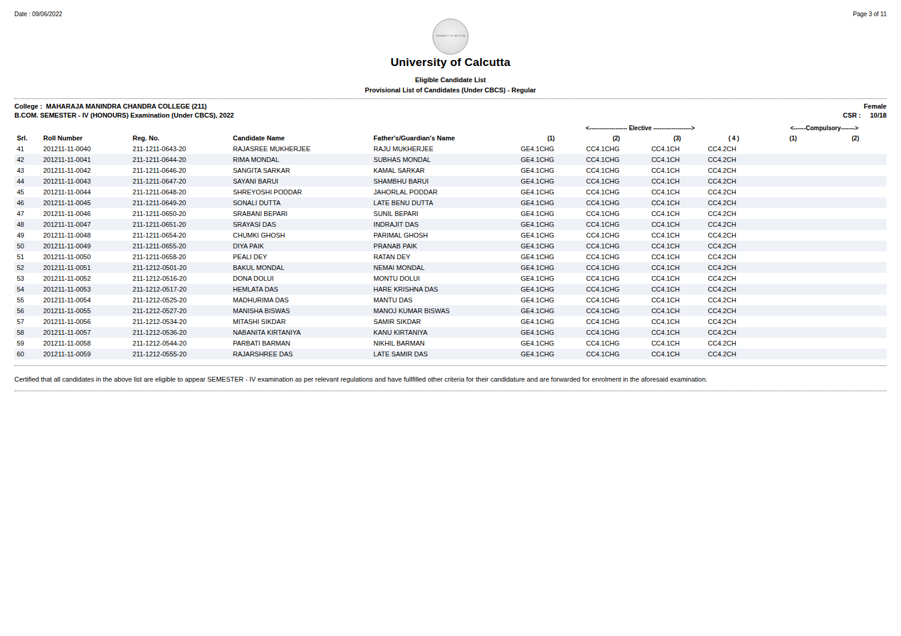Date : 09/06/2022
Page 3 of 11
University of Calcutta
Eligible Candidate List
Provisional List of Candidates (Under CBCS) - Regular
College : MAHARAJA MANINDRA CHANDRA COLLEGE (211)
B.COM. SEMESTER - IV (HONOURS) Examination (Under CBCS), 2022
Female
CSR : 10/18
| Srl. | Roll Number | Reg. No. | Candidate Name | Father's/Guardian's Name | <------------------- Elective -------------------> | <------Compulsory-------> |
| --- | --- | --- | --- | --- | --- | --- |
| (1) | (2) | (3) | ( 4 ) | (1) | (2) |
| 41 | 201211-11-0040 | 211-1211-0643-20 | RAJASREE MUKHERJEE | RAJU MUKHERJEE | GE4.1CHG | CC4.1CHG | CC4.1CH | CC4.2CH | | |
| 42 | 201211-11-0041 | 211-1211-0644-20 | RIMA MONDAL | SUBHAS MONDAL | GE4.1CHG | CC4.1CHG | CC4.1CH | CC4.2CH | | |
| 43 | 201211-11-0042 | 211-1211-0646-20 | SANGITA SARKAR | KAMAL SARKAR | GE4.1CHG | CC4.1CHG | CC4.1CH | CC4.2CH | | |
| 44 | 201211-11-0043 | 211-1211-0647-20 | SAYANI BARUI | SHAMBHU BARUI | GE4.1CHG | CC4.1CHG | CC4.1CH | CC4.2CH | | |
| 45 | 201211-11-0044 | 211-1211-0648-20 | SHREYOSHI PODDAR | JAHORLAL PODDAR | GE4.1CHG | CC4.1CHG | CC4.1CH | CC4.2CH | | |
| 46 | 201211-11-0045 | 211-1211-0649-20 | SONALI DUTTA | LATE BENU DUTTA | GE4.1CHG | CC4.1CHG | CC4.1CH | CC4.2CH | | |
| 47 | 201211-11-0046 | 211-1211-0650-20 | SRABANI BEPARI | SUNIL BEPARI | GE4.1CHG | CC4.1CHG | CC4.1CH | CC4.2CH | | |
| 48 | 201211-11-0047 | 211-1211-0651-20 | SRAYASI DAS | INDRAJIT DAS | GE4.1CHG | CC4.1CHG | CC4.1CH | CC4.2CH | | |
| 49 | 201211-11-0048 | 211-1211-0654-20 | CHUMKI GHOSH | PARIMAL GHOSH | GE4.1CHG | CC4.1CHG | CC4.1CH | CC4.2CH | | |
| 50 | 201211-11-0049 | 211-1211-0655-20 | DIYA PAIK | PRANAB PAIK | GE4.1CHG | CC4.1CHG | CC4.1CH | CC4.2CH | | |
| 51 | 201211-11-0050 | 211-1211-0658-20 | PEALI DEY | RATAN DEY | GE4.1CHG | CC4.1CHG | CC4.1CH | CC4.2CH | | |
| 52 | 201211-11-0051 | 211-1212-0501-20 | BAKUL MONDAL | NEMAI MONDAL | GE4.1CHG | CC4.1CHG | CC4.1CH | CC4.2CH | | |
| 53 | 201211-11-0052 | 211-1212-0516-20 | DONA DOLUI | MONTU DOLUI | GE4.1CHG | CC4.1CHG | CC4.1CH | CC4.2CH | | |
| 54 | 201211-11-0053 | 211-1212-0517-20 | HEMLATA DAS | HARE KRISHNA DAS | GE4.1CHG | CC4.1CHG | CC4.1CH | CC4.2CH | | |
| 55 | 201211-11-0054 | 211-1212-0525-20 | MADHURIMA DAS | MANTU DAS | GE4.1CHG | CC4.1CHG | CC4.1CH | CC4.2CH | | |
| 56 | 201211-11-0055 | 211-1212-0527-20 | MANISHA BISWAS | MANOJ KUMAR BISWAS | GE4.1CHG | CC4.1CHG | CC4.1CH | CC4.2CH | | |
| 57 | 201211-11-0056 | 211-1212-0534-20 | MITASHI SIKDAR | SAMIR SIKDAR | GE4.1CHG | CC4.1CHG | CC4.1CH | CC4.2CH | | |
| 58 | 201211-11-0057 | 211-1212-0536-20 | NABANITA KIRTANIYA | KANU KIRTANIYA | GE4.1CHG | CC4.1CHG | CC4.1CH | CC4.2CH | | |
| 59 | 201211-11-0058 | 211-1212-0544-20 | PARBATI BARMAN | NIKHIL BARMAN | GE4.1CHG | CC4.1CHG | CC4.1CH | CC4.2CH | | |
| 60 | 201211-11-0059 | 211-1212-0555-20 | RAJARSHREE DAS | LATE SAMIR DAS | GE4.1CHG | CC4.1CHG | CC4.1CH | CC4.2CH | | |
Certified that all candidates in the above list are eligible to appear SEMESTER - IV examination as per relevant regulations and have fullfilled other criteria for their candidature and are forwarded for enrolment in the aforesaid examination.